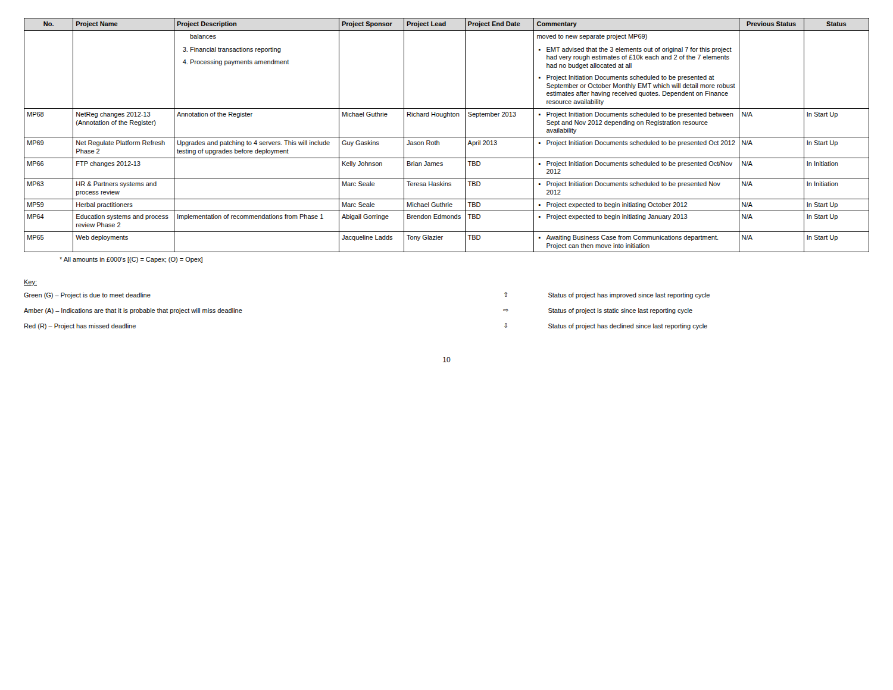| No. | Project Name | Project Description | Project Sponsor | Project Lead | Project End Date | Commentary | Previous Status | Status |
| --- | --- | --- | --- | --- | --- | --- | --- | --- |
| | | balances Financial transactions reporting Processing payments amendment | | | | moved to new separate project MP69) EMT advised that the 3 elements out of original 7 for this project had very rough estimates of £10k each and 2 of the 7 elements had no budget allocated at all Project Initiation Documents scheduled to be presented at September or October Monthly EMT which will detail more robust estimates after having received quotes. Dependent on Finance resource availability | | |
| MP68 | NetReg changes 2012-13 (Annotation of the Register) | Annotation of the Register | Michael Guthrie | Richard Houghton | September 2013 | Project Initiation Documents scheduled to be presented between Sept and Nov 2012 depending on Registration resource availability | N/A | In Start Up |
| MP69 | Net Regulate Platform Refresh Phase 2 | Upgrades and patching to 4 servers. This will include testing of upgrades before deployment | Guy Gaskins | Jason Roth | April 2013 | Project Initiation Documents scheduled to be presented Oct 2012 | N/A | In Start Up |
| MP66 | FTP changes 2012-13 | | Kelly Johnson | Brian James | TBD | Project Initiation Documents scheduled to be presented Oct/Nov 2012 | N/A | In Initiation |
| MP63 | HR & Partners systems and process review | | Marc Seale | Teresa Haskins | TBD | Project Initiation Documents scheduled to be presented Nov 2012 | N/A | In Initiation |
| MP59 | Herbal practitioners | | Marc Seale | Michael Guthrie | TBD | Project expected to begin initiating October 2012 | N/A | In Start Up |
| MP64 | Education systems and process review Phase 2 | Implementation of recommendations from Phase 1 | Abigail Gorringe | Brendon Edmonds | TBD | Project expected to begin initiating January 2013 | N/A | In Start Up |
| MP65 | Web deployments | | Jacqueline Ladds | Tony Glazier | TBD | Awaiting Business Case from Communications department. Project can then move into initiation | N/A | In Start Up |
* All amounts in £000's [(C) = Capex; (O) = Opex]
Key:
| Green (G) – Project is due to meet deadline | | Status of project has improved since last reporting cycle |
| Amber (A) – Indications are that it is probable that project will miss deadline | | Status of project is static since last reporting cycle |
| Red (R) – Project has missed deadline | | Status of project has declined since last reporting cycle |
10